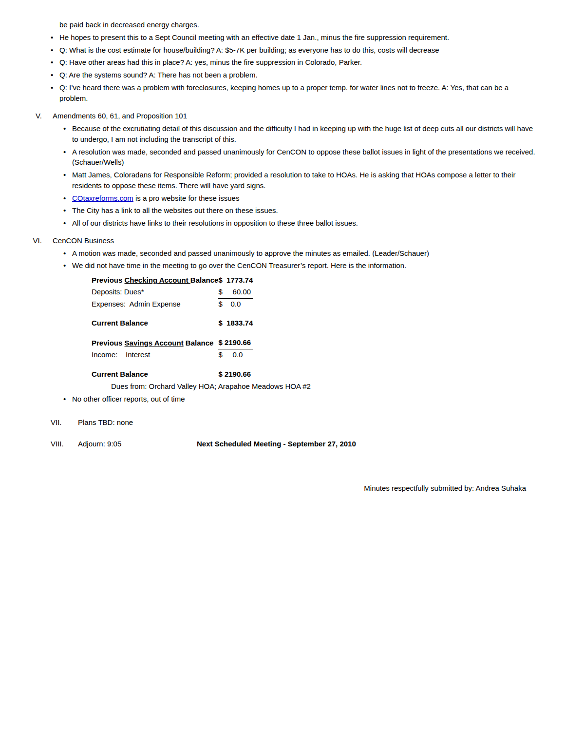be paid back in decreased energy charges.
He hopes to present this to a Sept Council meeting with an effective date 1 Jan., minus the fire suppression requirement.
Q: What is the cost estimate for house/building? A: $5-7K per building; as everyone has to do this, costs will decrease
Q: Have other areas had this in place? A: yes, minus the fire suppression in Colorado, Parker.
Q: Are the systems sound? A: There has not been a problem.
Q: I’ve heard there was a problem with foreclosures, keeping homes up to a proper temp. for water lines not to freeze. A: Yes, that can be a problem.
Amendments 60, 61, and Proposition 101
Because of the excrutiating detail of this discussion and the difficulty I had in keeping up with the huge list of deep cuts all our districts will have to undergo, I am not including the transcript of this.
A resolution was made, seconded and passed unanimously for CenCON to oppose these ballot issues in light of the presentations we received. (Schauer/Wells)
Matt James, Coloradans for Responsible Reform; provided a resolution to take to HOAs. He is asking that HOAs compose a letter to their residents to oppose these items. There will have yard signs.
COtaxreforms.com is a pro website for these issues
The City has a link to all the websites out there on these issues.
All of our districts have links to their resolutions in opposition to these three ballot issues.
CenCON Business
A motion was made, seconded and passed unanimously to approve the minutes as emailed. (Leader/Schauer)
We did not have time in the meeting to go over the CenCON Treasurer’s report. Here is the information.
| Previous Checking Account Balance | $ 1773.74 |
| Deposits: Dues* | $ 60.00 |
| Expenses: Admin Expense | $ 0.0 |
| Current Balance | $ 1833.74 |
| Previous Savings Account Balance | $ 2190.66 |
| Income: Interest | $ 0.0 |
| Current Balance | $ 2190.66 |
Dues from: Orchard Valley HOA; Arapahoe Meadows HOA #2
No other officer reports, out of time
VII. Plans TBD: none
VIII. Adjourn: 9:05
Next Scheduled Meeting - September 27, 2010
Minutes respectfully submitted by: Andrea Suhaka